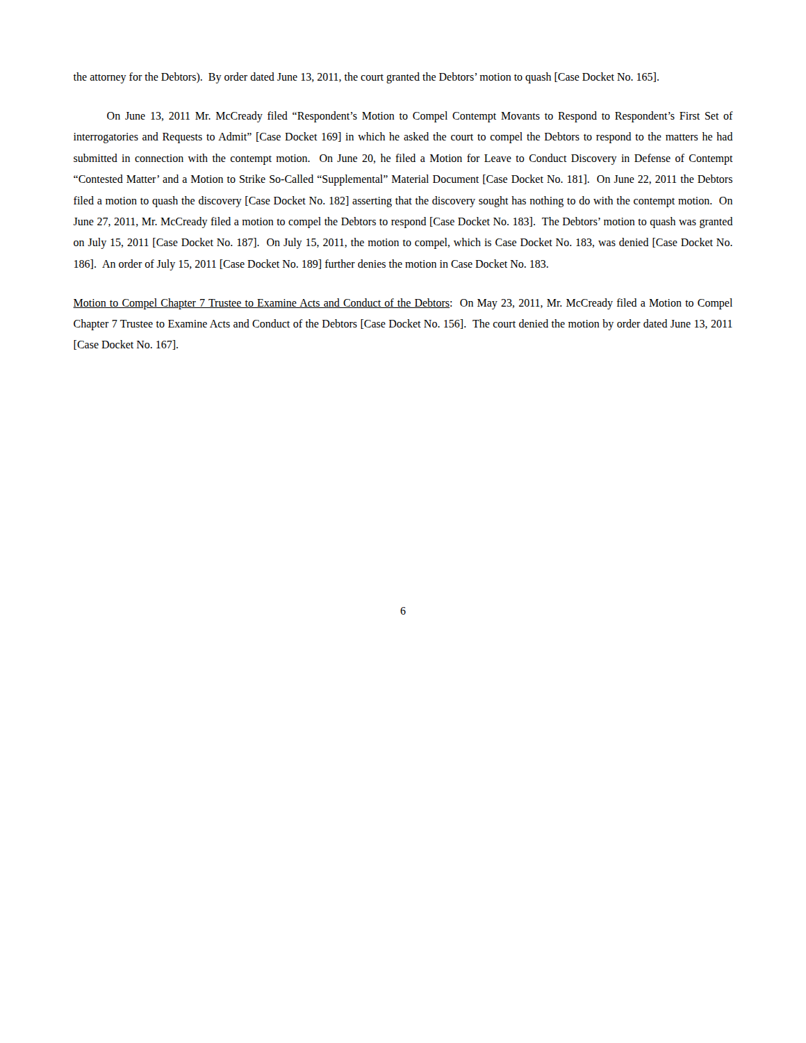the attorney for the Debtors). By order dated June 13, 2011, the court granted the Debtors’ motion to quash [Case Docket No. 165].
On June 13, 2011 Mr. McCready filed “Respondent’s Motion to Compel Contempt Movants to Respond to Respondent’s First Set of interrogatories and Requests to Admit” [Case Docket 169] in which he asked the court to compel the Debtors to respond to the matters he had submitted in connection with the contempt motion. On June 20, he filed a Motion for Leave to Conduct Discovery in Defense of Contempt “Contested Matter’ and a Motion to Strike So-Called “Supplemental” Material Document [Case Docket No. 181]. On June 22, 2011 the Debtors filed a motion to quash the discovery [Case Docket No. 182] asserting that the discovery sought has nothing to do with the contempt motion. On June 27, 2011, Mr. McCready filed a motion to compel the Debtors to respond [Case Docket No. 183]. The Debtors’ motion to quash was granted on July 15, 2011 [Case Docket No. 187]. On July 15, 2011, the motion to compel, which is Case Docket No. 183, was denied [Case Docket No. 186]. An order of July 15, 2011 [Case Docket No. 189] further denies the motion in Case Docket No. 183.
Motion to Compel Chapter 7 Trustee to Examine Acts and Conduct of the Debtors: On May 23, 2011, Mr. McCready filed a Motion to Compel Chapter 7 Trustee to Examine Acts and Conduct of the Debtors [Case Docket No. 156]. The court denied the motion by order dated June 13, 2011 [Case Docket No. 167].
6